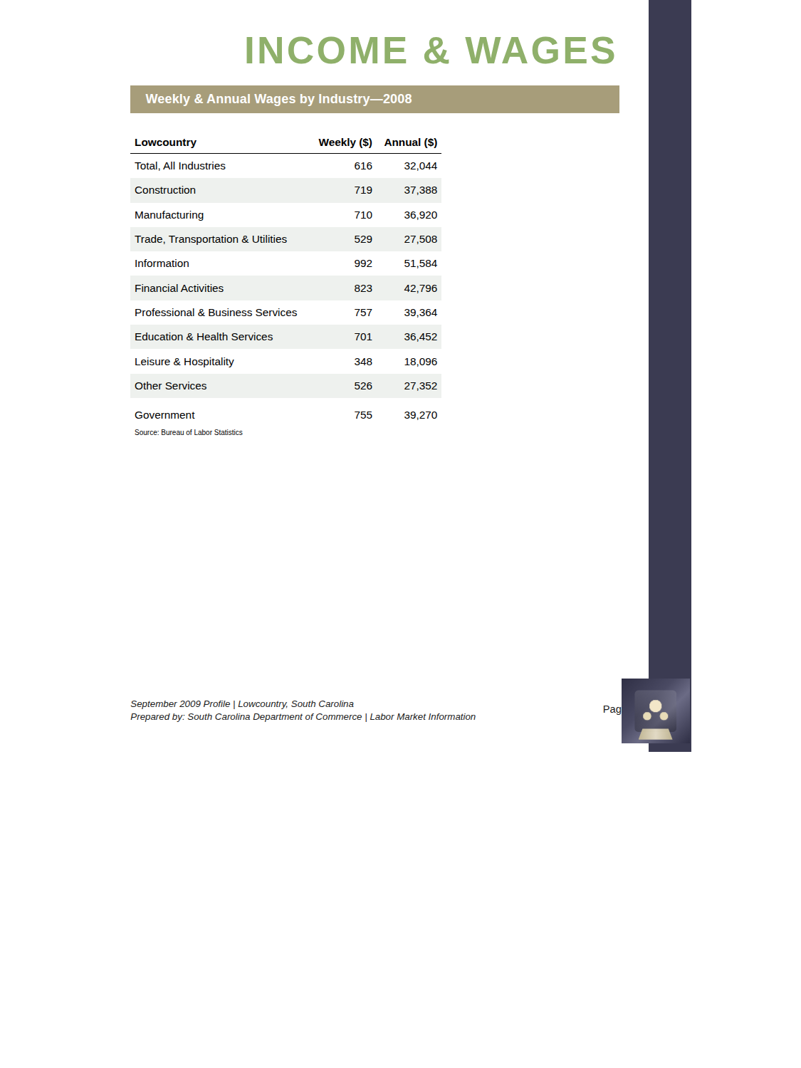INCOME & WAGES
Weekly & Annual Wages by Industry—2008
| Lowcountry | Weekly ($) | Annual ($) |
| --- | --- | --- |
| Total, All Industries | 616 | 32,044 |
| Construction | 719 | 37,388 |
| Manufacturing | 710 | 36,920 |
| Trade, Transportation & Utilities | 529 | 27,508 |
| Information | 992 | 51,584 |
| Financial Activities | 823 | 42,796 |
| Professional & Business Services | 757 | 39,364 |
| Education & Health Services | 701 | 36,452 |
| Leisure & Hospitality | 348 | 18,096 |
| Other Services | 526 | 27,352 |
| Government | 755 | 39,270 |
Source: Bureau of Labor Statistics
September 2009 Profile | Lowcountry, South Carolina
Prepared by: South Carolina Department of Commerce | Labor Market Information Page 16